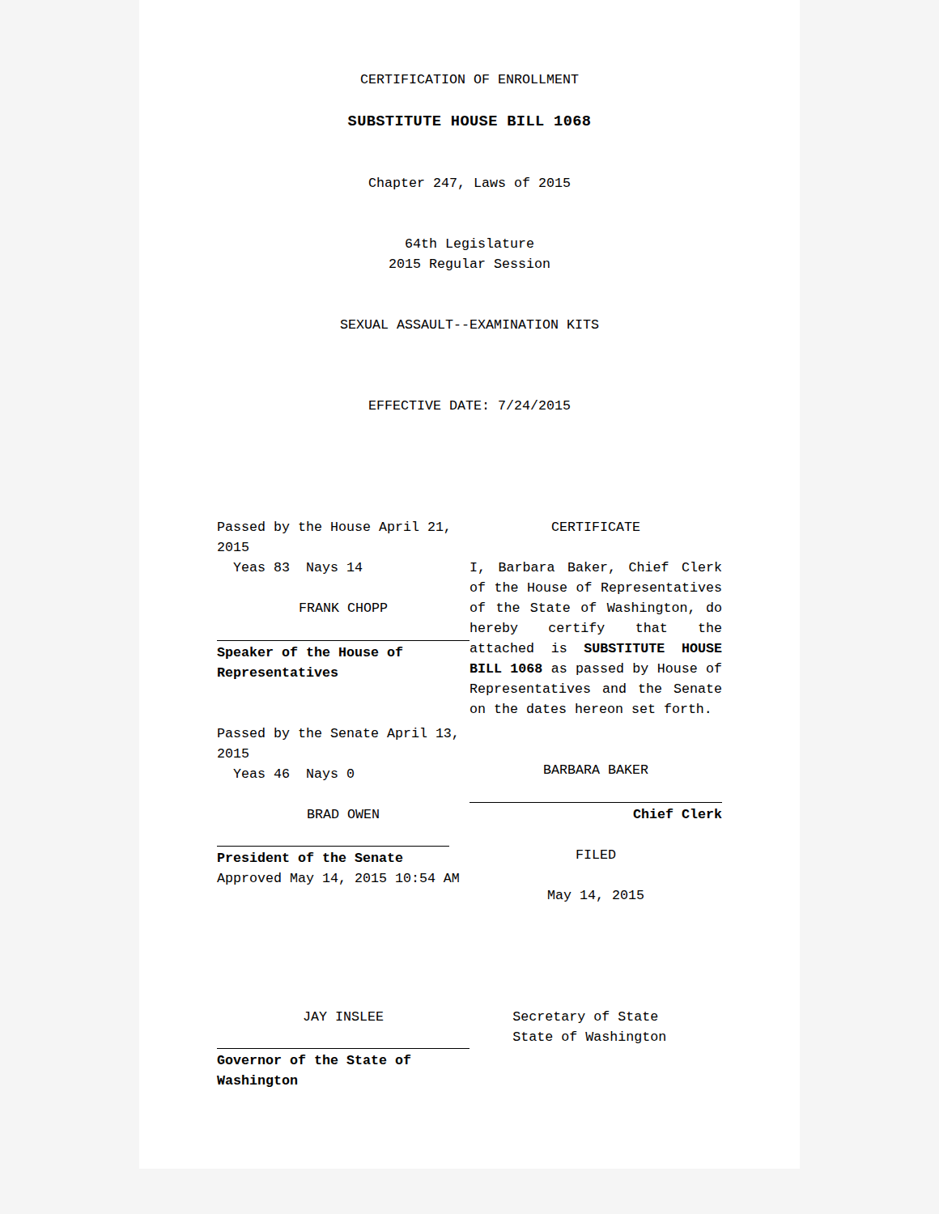CERTIFICATION OF ENROLLMENT
SUBSTITUTE HOUSE BILL 1068
Chapter 247, Laws of 2015
64th Legislature
2015 Regular Session
SEXUAL ASSAULT--EXAMINATION KITS
EFFECTIVE DATE: 7/24/2015
| Passed by the House April 21, 2015 Yeas 83 Nays 14 FRANK CHOPP Speaker of the House of Representatives Passed by the Senate April 13, 2015 Yeas 46 Nays 0 BRAD OWEN President of the Senate Approved May 14, 2015 10:54 AM | CERTIFICATE I, Barbara Baker, Chief Clerk of the House of Representatives of the State of Washington, do hereby certify that the attached is SUBSTITUTE HOUSE BILL 1068 as passed by House of Representatives and the Senate on the dates hereon set forth. BARBARA BAKER Chief Clerk FILED May 14, 2015 |
| JAY INSLEE Governor of the State of Washington | Secretary of State State of Washington |